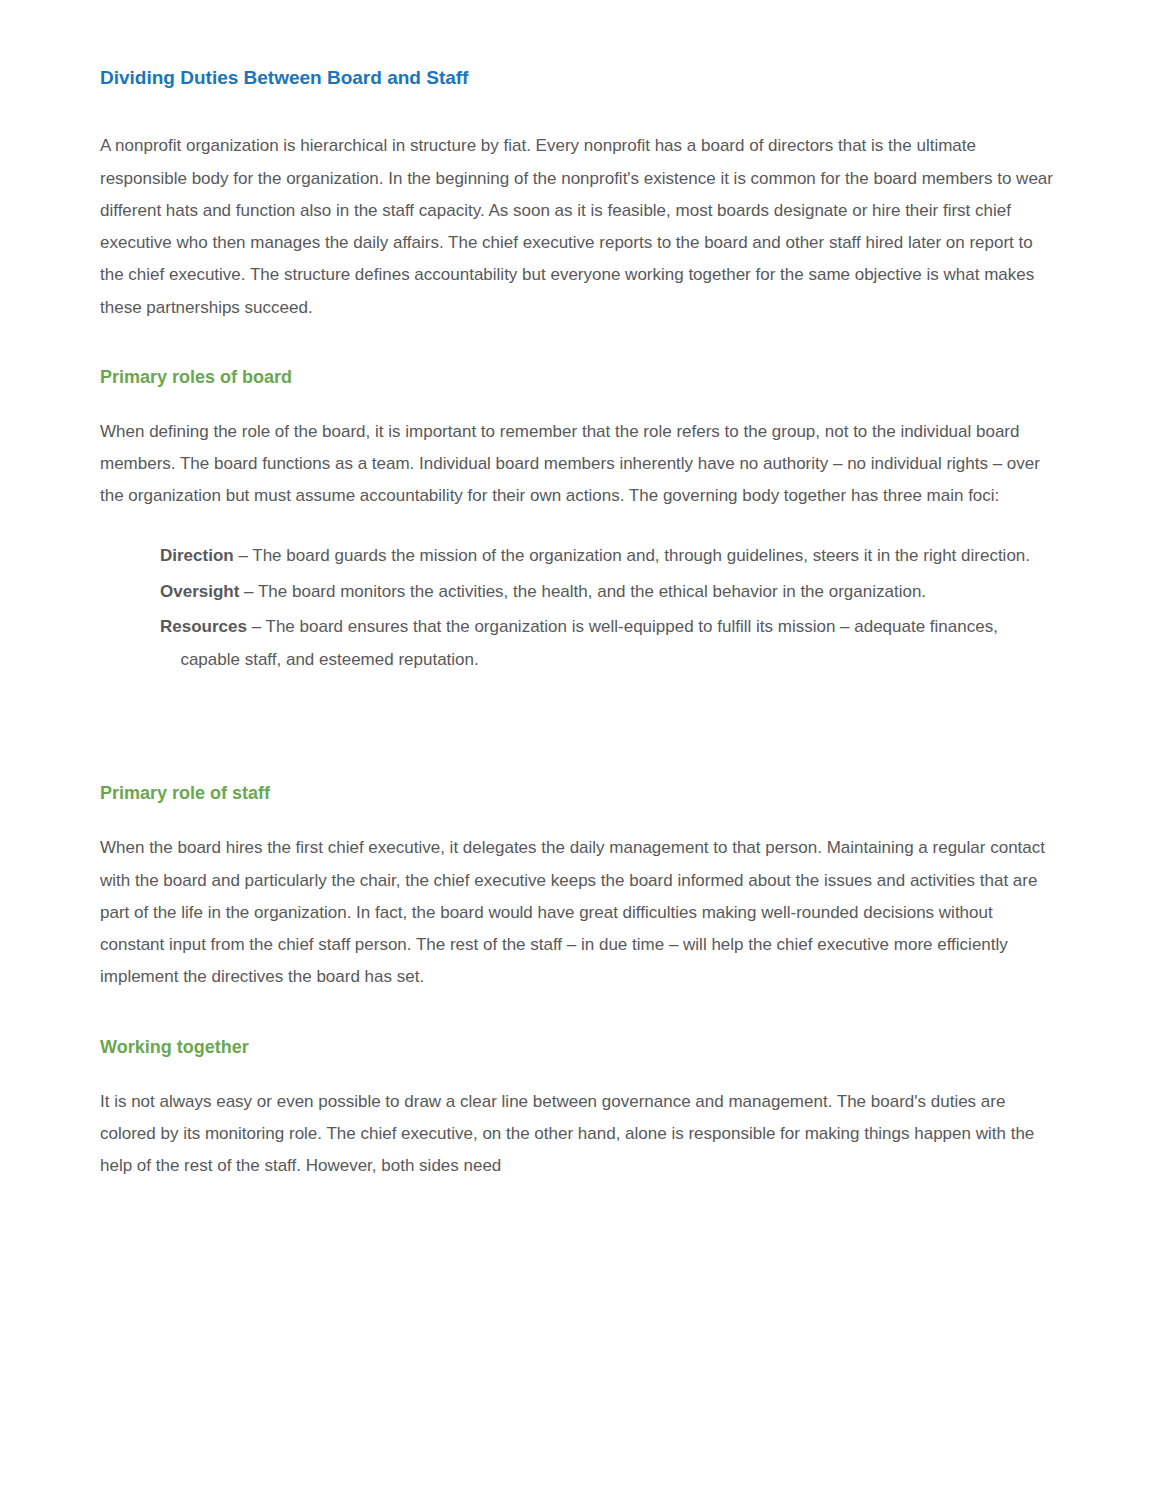Dividing Duties Between Board and Staff
A nonprofit organization is hierarchical in structure by fiat. Every nonprofit has a board of directors that is the ultimate responsible body for the organization. In the beginning of the nonprofit's existence it is common for the board members to wear different hats and function also in the staff capacity. As soon as it is feasible, most boards designate or hire their first chief executive who then manages the daily affairs. The chief executive reports to the board and other staff hired later on report to the chief executive. The structure defines accountability but everyone working together for the same objective is what makes these partnerships succeed.
Primary roles of board
When defining the role of the board, it is important to remember that the role refers to the group, not to the individual board members. The board functions as a team. Individual board members inherently have no authority – no individual rights – over the organization but must assume accountability for their own actions. The governing body together has three main foci:
Direction
– The board guards the mission of the organization and, through guidelines, steers it in the right direction.
Oversight
– The board monitors the activities, the health, and the ethical behavior in the organization.
Resources
– The board ensures that the organization is well-equipped to fulfill its mission – adequate finances, capable staff, and esteemed reputation.
Primary role of staff
When the board hires the first chief executive, it delegates the daily management to that person. Maintaining a regular contact with the board and particularly the chair, the chief executive keeps the board informed about the issues and activities that are part of the life in the organization. In fact, the board would have great difficulties making well-rounded decisions without constant input from the chief staff person. The rest of the staff – in due time – will help the chief executive more efficiently implement the directives the board has set.
Working together
It is not always easy or even possible to draw a clear line between governance and management. The board's duties are colored by its monitoring role. The chief executive, on the other hand, alone is responsible for making things happen with the help of the rest of the staff. However, both sides need